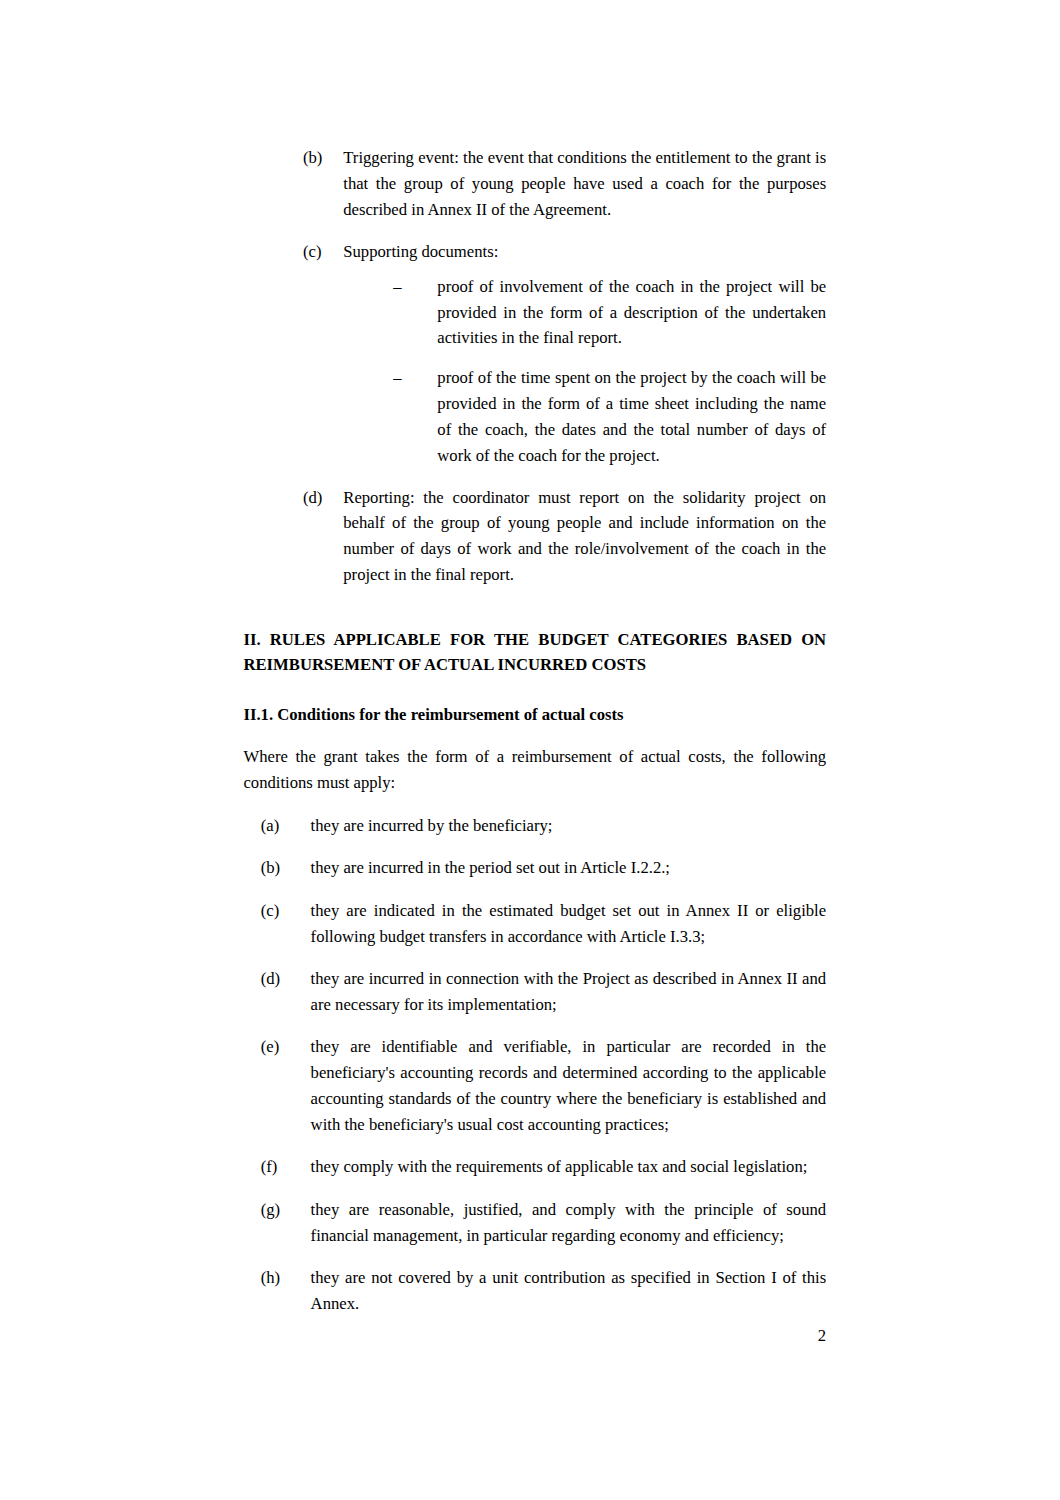(b)
Triggering event: the event that conditions the entitlement to the grant is that the group of young people have used a coach for the purposes described in Annex II of the Agreement.
(c)
Supporting documents:
–
proof of involvement of the coach in the project will be provided in the form of a description of the undertaken activities in the final report.
–
proof of the time spent on the project by the coach will be provided in the form of a time sheet including the name of the coach, the dates and the total number of days of work of the coach for the project.
(d)
Reporting: the coordinator must report on the solidarity project on behalf of the group of young people and include information on the number of days of work and the role/involvement of the coach in the project in the final report.
II. RULES APPLICABLE FOR THE BUDGET CATEGORIES BASED ON REIMBURSEMENT OF ACTUAL INCURRED COSTS
II.1. Conditions for the reimbursement of actual costs
Where the grant takes the form of a reimbursement of actual costs, the following conditions must apply:
(a)
they are incurred by the beneficiary;
(b)
they are incurred in the period set out in Article I.2.2.;
(c)
they are indicated in the estimated budget set out in Annex II or eligible following budget transfers in accordance with Article I.3.3;
(d)
they are incurred in connection with the Project as described in Annex II and are necessary for its implementation;
(e)
they are identifiable and verifiable, in particular are recorded in the beneficiary's accounting records and determined according to the applicable accounting standards of the country where the beneficiary is established and with the beneficiary's usual cost accounting practices;
(f)
they comply with the requirements of applicable tax and social legislation;
(g)
they are reasonable, justified, and comply with the principle of sound financial management, in particular regarding economy and efficiency;
(h)
they are not covered by a unit contribution as specified in Section I of this Annex.
2